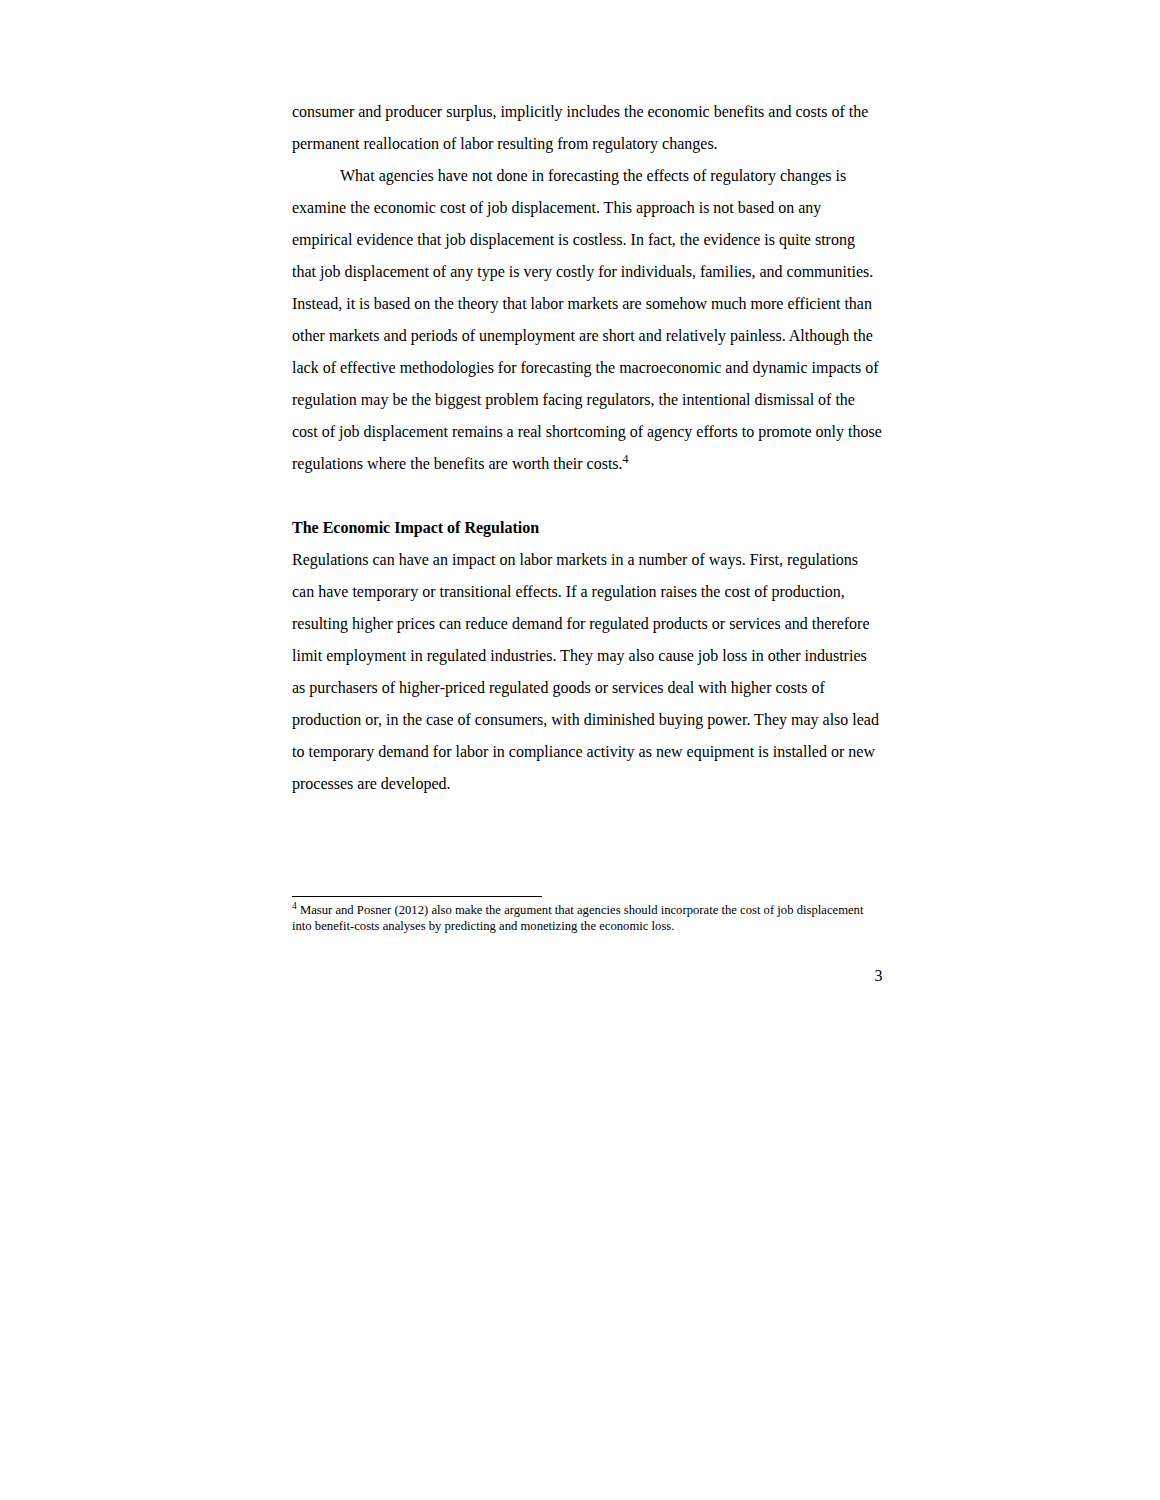consumer and producer surplus, implicitly includes the economic benefits and costs of the permanent reallocation of labor resulting from regulatory changes.
What agencies have not done in forecasting the effects of regulatory changes is examine the economic cost of job displacement. This approach is not based on any empirical evidence that job displacement is costless. In fact, the evidence is quite strong that job displacement of any type is very costly for individuals, families, and communities. Instead, it is based on the theory that labor markets are somehow much more efficient than other markets and periods of unemployment are short and relatively painless. Although the lack of effective methodologies for forecasting the macroeconomic and dynamic impacts of regulation may be the biggest problem facing regulators, the intentional dismissal of the cost of job displacement remains a real shortcoming of agency efforts to promote only those regulations where the benefits are worth their costs.4
The Economic Impact of Regulation
Regulations can have an impact on labor markets in a number of ways. First, regulations can have temporary or transitional effects. If a regulation raises the cost of production, resulting higher prices can reduce demand for regulated products or services and therefore limit employment in regulated industries. They may also cause job loss in other industries as purchasers of higher-priced regulated goods or services deal with higher costs of production or, in the case of consumers, with diminished buying power. They may also lead to temporary demand for labor in compliance activity as new equipment is installed or new processes are developed.
4 Masur and Posner (2012) also make the argument that agencies should incorporate the cost of job displacement into benefit-costs analyses by predicting and monetizing the economic loss.
3